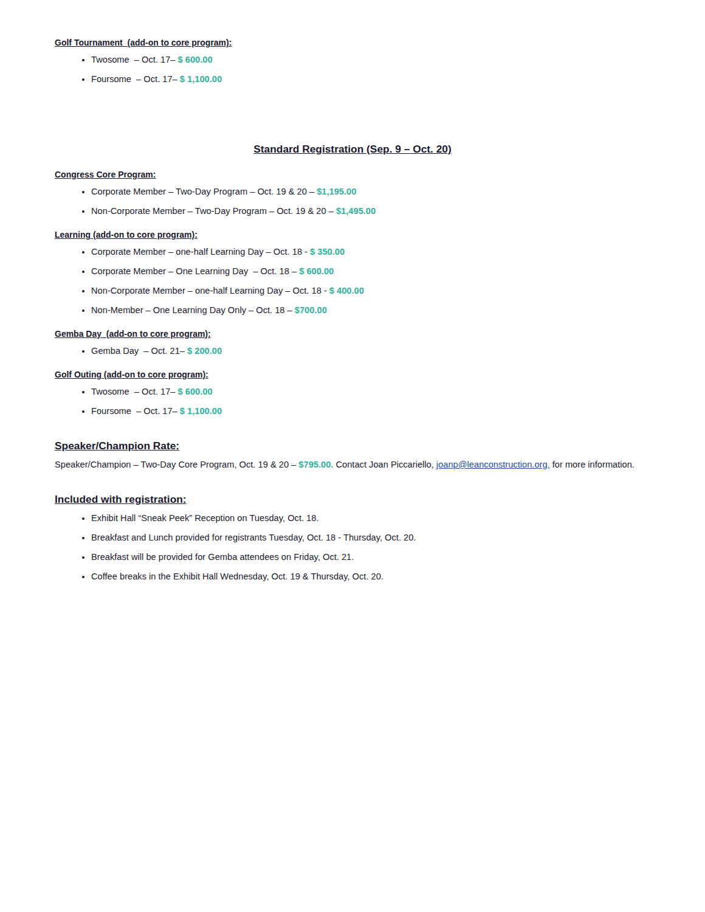Golf Tournament (add-on to core program):
Twosome – Oct. 17– $ 600.00
Foursome – Oct. 17– $ 1,100.00
Standard Registration (Sep. 9 – Oct. 20)
Congress Core Program:
Corporate Member – Two-Day Program – Oct. 19 & 20 – $1,195.00
Non-Corporate Member – Two-Day Program – Oct. 19 & 20 – $1,495.00
Learning (add-on to core program):
Corporate Member – one-half Learning Day – Oct. 18 - $ 350.00
Corporate Member – One Learning Day – Oct. 18 – $ 600.00
Non-Corporate Member – one-half Learning Day – Oct. 18 - $ 400.00
Non-Member – One Learning Day Only – Oct. 18 – $700.00
Gemba Day (add-on to core program):
Gemba Day – Oct. 21– $ 200.00
Golf Outing (add-on to core program):
Twosome – Oct. 17– $ 600.00
Foursome – Oct. 17– $ 1,100.00
Speaker/Champion Rate:
Speaker/Champion – Two-Day Core Program, Oct. 19 & 20 – $795.00. Contact Joan Piccariello, joanp@leanconstruction.org, for more information.
Included with registration:
Exhibit Hall “Sneak Peek” Reception on Tuesday, Oct. 18.
Breakfast and Lunch provided for registrants Tuesday, Oct. 18 - Thursday, Oct. 20.
Breakfast will be provided for Gemba attendees on Friday, Oct. 21.
Coffee breaks in the Exhibit Hall Wednesday, Oct. 19 & Thursday, Oct. 20.